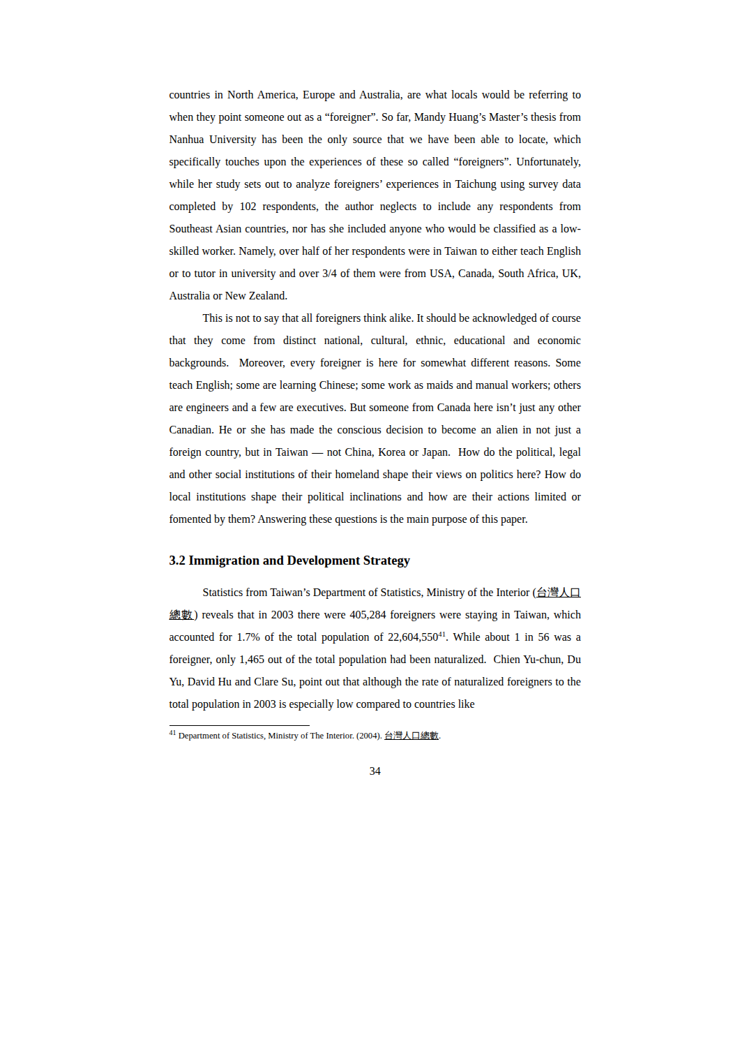countries in North America, Europe and Australia, are what locals would be referring to when they point someone out as a “foreigner”. So far, Mandy Huang’s Master’s thesis from Nanhua University has been the only source that we have been able to locate, which specifically touches upon the experiences of these so called “foreigners”. Unfortunately, while her study sets out to analyze foreigners’ experiences in Taichung using survey data completed by 102 respondents, the author neglects to include any respondents from Southeast Asian countries, nor has she included anyone who would be classified as a low-skilled worker. Namely, over half of her respondents were in Taiwan to either teach English or to tutor in university and over 3/4 of them were from USA, Canada, South Africa, UK, Australia or New Zealand.
This is not to say that all foreigners think alike. It should be acknowledged of course that they come from distinct national, cultural, ethnic, educational and economic backgrounds. Moreover, every foreigner is here for somewhat different reasons. Some teach English; some are learning Chinese; some work as maids and manual workers; others are engineers and a few are executives. But someone from Canada here isn’t just any other Canadian. He or she has made the conscious decision to become an alien in not just a foreign country, but in Taiwan — not China, Korea or Japan. How do the political, legal and other social institutions of their homeland shape their views on politics here? How do local institutions shape their political inclinations and how are their actions limited or fomented by them? Answering these questions is the main purpose of this paper.
3.2 Immigration and Development Strategy
Statistics from Taiwan’s Department of Statistics, Ministry of the Interior (台灣人口總數) reveals that in 2003 there were 405,284 foreigners were staying in Taiwan, which accounted for 1.7% of the total population of 22,604,55041. While about 1 in 56 was a foreigner, only 1,465 out of the total population had been naturalized. Chien Yu-chun, Du Yu, David Hu and Clare Su, point out that although the rate of naturalized foreigners to the total population in 2003 is especially low compared to countries like
41 Department of Statistics, Ministry of The Interior. (2004). 台灣人口總數.
34